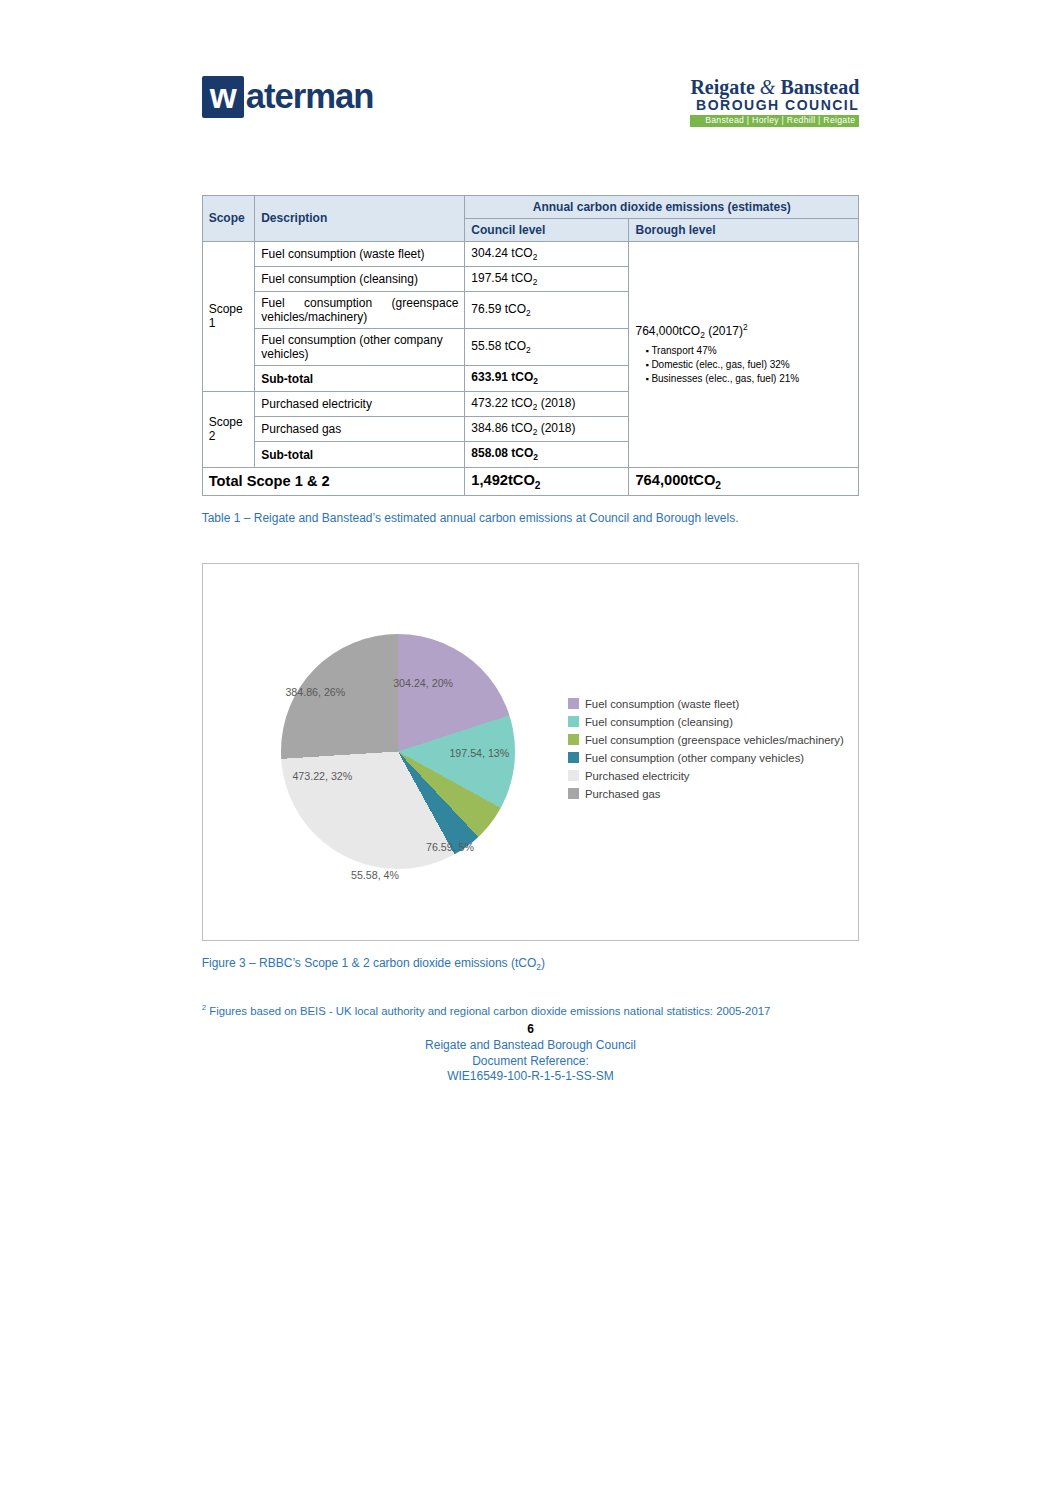waterman
Reigate & Banstead
BOROUGH COUNCIL
Banstead | Horley | Redhill | Reigate
| Scope | Description | Annual carbon dioxide emissions (estimates) |
| --- | --- | --- |
| Council level | Borough level |
| Scope 1 | Fuel consumption (waste fleet) | 304.24 tCO 2 | 764,000tCO 2 (2017) 2 Transport 47% Domestic (elec., gas, fuel) 32% Businesses (elec., gas, fuel) 21% |
| Fuel consumption (cleansing) | 197.54 tCO 2 |
| Fuel consumption (greenspace vehicles/machinery) | 76.59 tCO 2 |
| Fuel consumption (other company vehicles) | 55.58 tCO 2 |
| Sub-total | 633.91 tCO 2 |
| Scope 2 | Purchased electricity | 473.22 tCO 2 (2018) |
| Purchased gas | 384.86 tCO 2 (2018) |
| Sub-total | 858.08 tCO 2 |
| Total Scope 1 & 2 | 1,492tCO 2 | 764,000tCO 2 |
Table 1 – Reigate and Banstead’s estimated annual carbon emissions at Council and Borough levels.
304.24, 20%
197.54, 13%
76.59, 5%
55.58, 4%
473.22, 32%
384.86, 26%
Fuel consumption (waste fleet)
Fuel consumption (cleansing)
Fuel consumption (greenspace vehicles/machinery)
Fuel consumption (other company vehicles)
Purchased electricity
Purchased gas
Figure 3 – RBBC’s Scope 1 & 2 carbon dioxide emissions (tCO2)
2 Figures based on BEIS - UK local authority and regional carbon dioxide emissions national statistics: 2005-2017
6
Reigate and Banstead Borough Council
Document Reference:
WIE16549-100-R-1-5-1-SS-SM